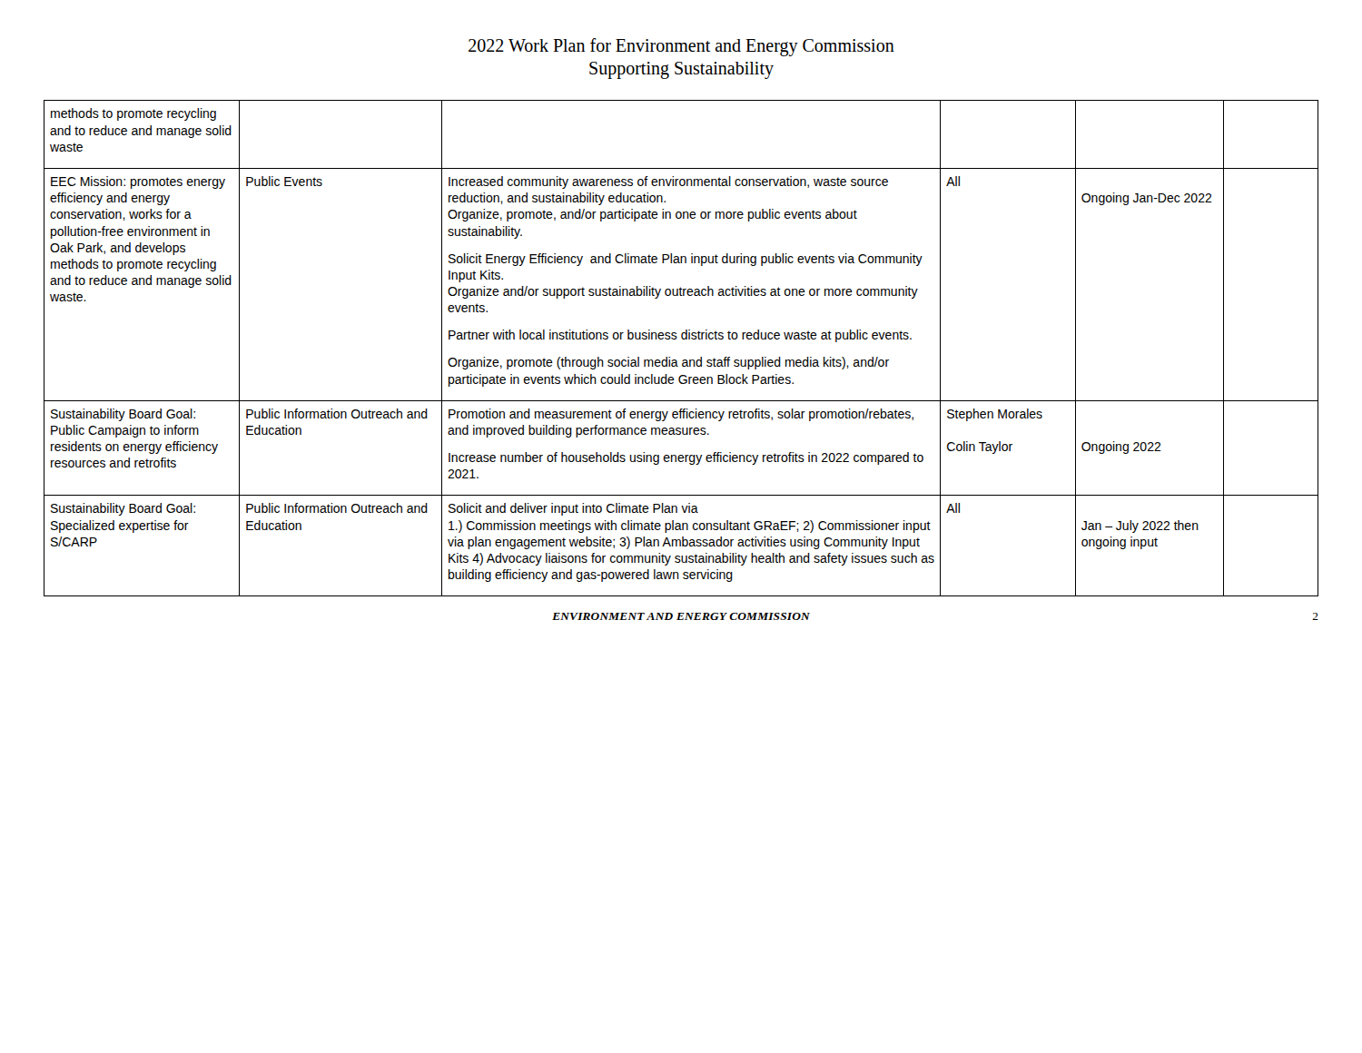2022 Work Plan for Environment and Energy Commission Supporting Sustainability
| methods to promote recycling and to reduce and manage solid waste | | | | | |
| EEC Mission: promotes energy efficiency and energy conservation, works for a pollution-free environment in Oak Park, and develops methods to promote recycling and to reduce and manage solid waste. | Public Events | Increased community awareness of environmental conservation, waste source reduction, and sustainability education. Organize, promote, and/or participate in one or more public events about sustainability. Solicit Energy Efficiency and Climate Plan input during public events via Community Input Kits. Organize and/or support sustainability outreach activities at one or more community events. Partner with local institutions or business districts to reduce waste at public events. Organize, promote (through social media and staff supplied media kits), and/or participate in events which could include Green Block Parties. | All | Ongoing Jan-Dec 2022 | |
| Sustainability Board Goal: Public Campaign to inform residents on energy efficiency resources and retrofits | Public Information Outreach and Education | Promotion and measurement of energy efficiency retrofits, solar promotion/rebates, and improved building performance measures. Increase number of households using energy efficiency retrofits in 2022 compared to 2021. | Stephen Morales Colin Taylor | Ongoing 2022 | |
| Sustainability Board Goal: Specialized expertise for S/CARP | Public Information Outreach and Education | Solicit and deliver input into Climate Plan via 1.) Commission meetings with climate plan consultant GRaEF; 2) Commissioner input via plan engagement website; 3) Plan Ambassador activities using Community Input Kits 4) Advocacy liaisons for community sustainability health and safety issues such as building efficiency and gas-powered lawn servicing | All | Jan – July 2022 then ongoing input | |
ENVIRONMENT AND ENERGY COMMISSION
2